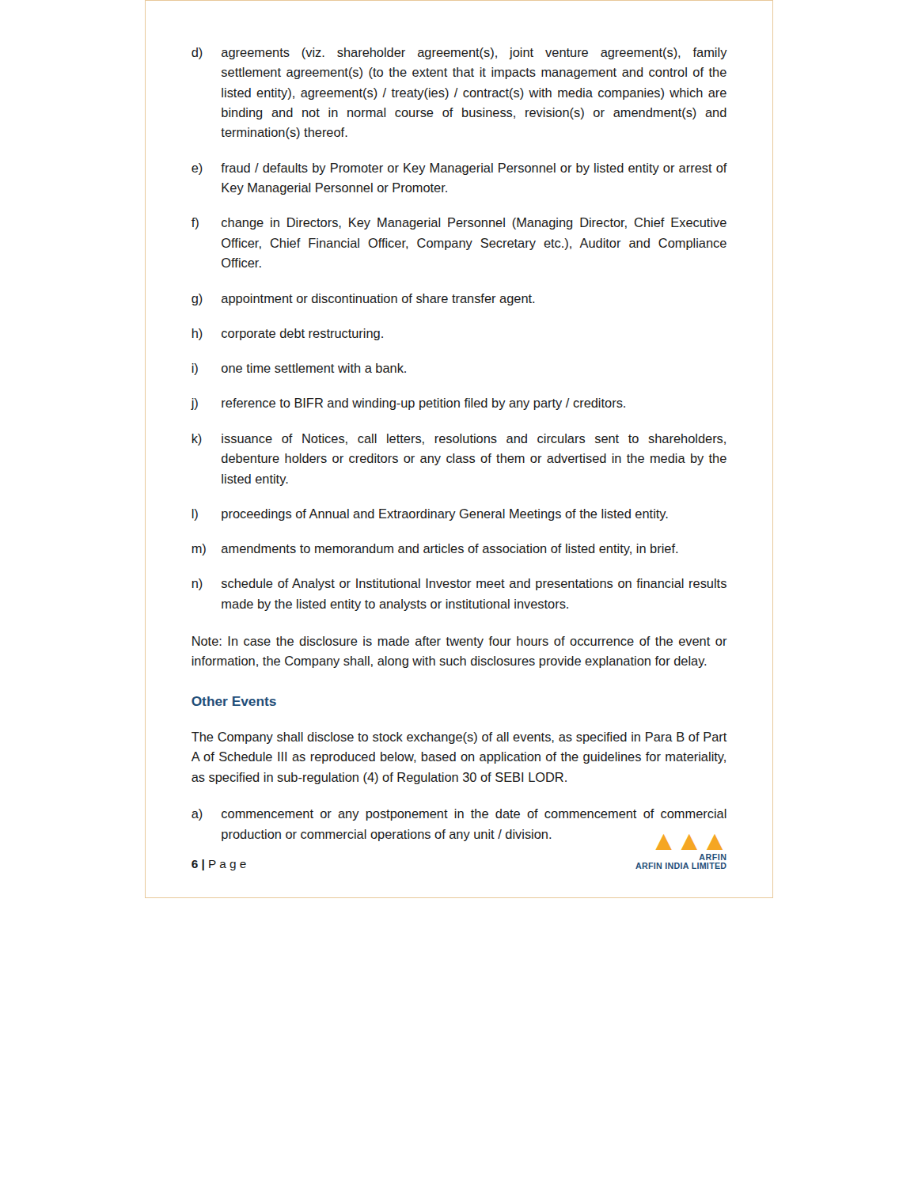d) agreements (viz. shareholder agreement(s), joint venture agreement(s), family settlement agreement(s) (to the extent that it impacts management and control of the listed entity), agreement(s) / treaty(ies) / contract(s) with media companies) which are binding and not in normal course of business, revision(s) or amendment(s) and termination(s) thereof.
e) fraud / defaults by Promoter or Key Managerial Personnel or by listed entity or arrest of Key Managerial Personnel or Promoter.
f) change in Directors, Key Managerial Personnel (Managing Director, Chief Executive Officer, Chief Financial Officer, Company Secretary etc.), Auditor and Compliance Officer.
g) appointment or discontinuation of share transfer agent.
h) corporate debt restructuring.
i) one time settlement with a bank.
j) reference to BIFR and winding-up petition filed by any party / creditors.
k) issuance of Notices, call letters, resolutions and circulars sent to shareholders, debenture holders or creditors or any class of them or advertised in the media by the listed entity.
l) proceedings of Annual and Extraordinary General Meetings of the listed entity.
m) amendments to memorandum and articles of association of listed entity, in brief.
n) schedule of Analyst or Institutional Investor meet and presentations on financial results made by the listed entity to analysts or institutional investors.
Note: In case the disclosure is made after twenty four hours of occurrence of the event or information, the Company shall, along with such disclosures provide explanation for delay.
Other Events
The Company shall disclose to stock exchange(s) of all events, as specified in Para B of Part A of Schedule III as reproduced below, based on application of the guidelines for materiality, as specified in sub-regulation (4) of Regulation 30 of SEBI LODR.
a) commencement or any postponement in the date of commencement of commercial production or commercial operations of any unit / division.
6 | P a g e
▲▲▲ ARFIN ARFIN INDIA LIMITED